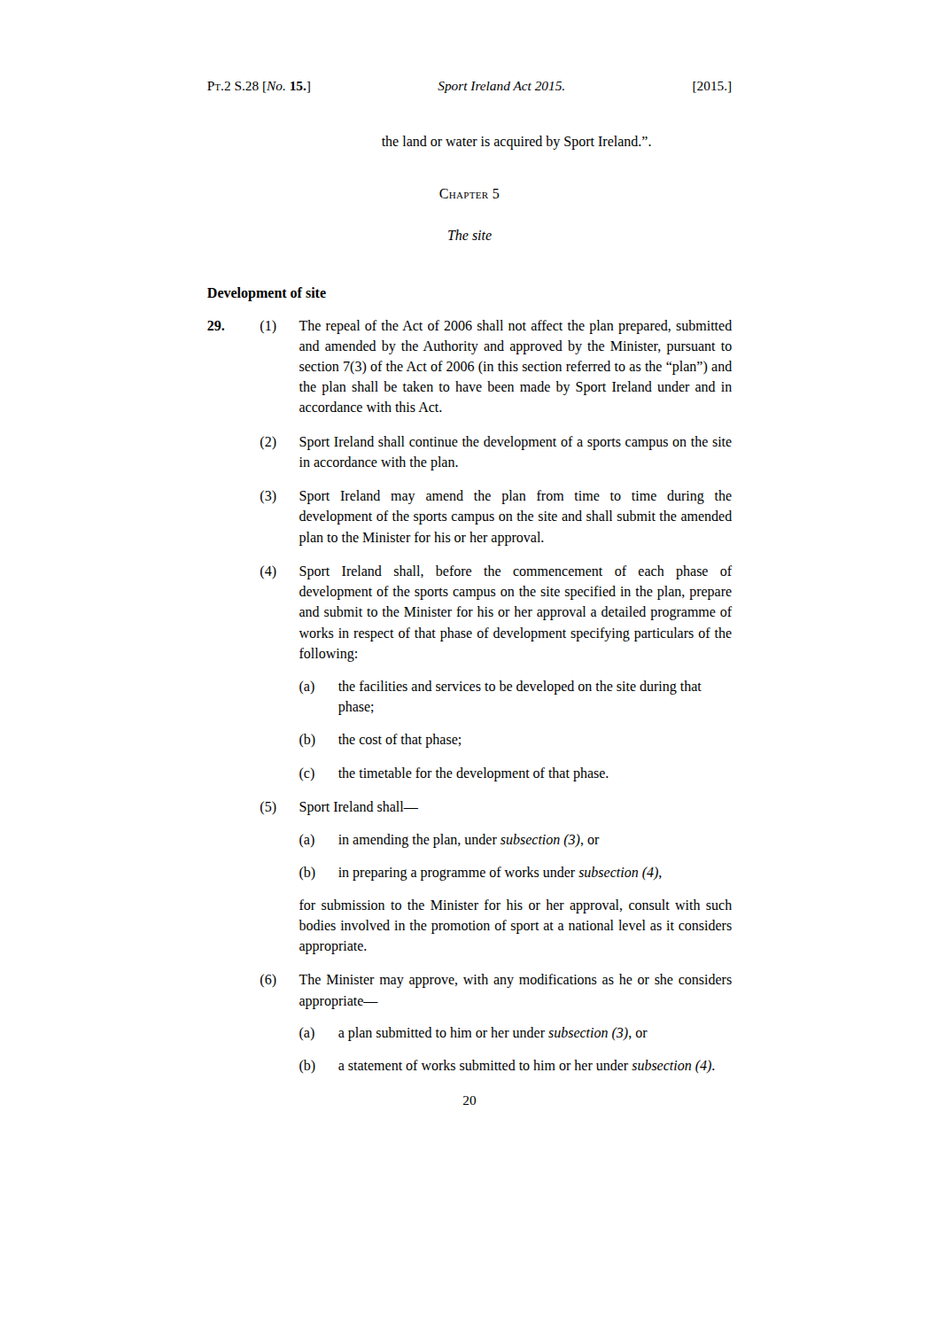Pt.2 S.28 [No. 15.]
Sport Ireland Act 2015.
[2015.]
the land or water is acquired by Sport Ireland.”.
Chapter 5
The site
Development of site
29.
(1) The repeal of the Act of 2006 shall not affect the plan prepared, submitted and amended by the Authority and approved by the Minister, pursuant to section 7(3) of the Act of 2006 (in this section referred to as the “plan”) and the plan shall be taken to have been made by Sport Ireland under and in accordance with this Act.
(2) Sport Ireland shall continue the development of a sports campus on the site in accordance with the plan.
(3) Sport Ireland may amend the plan from time to time during the development of the sports campus on the site and shall submit the amended plan to the Minister for his or her approval.
(4) Sport Ireland shall, before the commencement of each phase of development of the sports campus on the site specified in the plan, prepare and submit to the Minister for his or her approval a detailed programme of works in respect of that phase of development specifying particulars of the following:
(a) the facilities and services to be developed on the site during that phase;
(b) the cost of that phase;
(c) the timetable for the development of that phase.
(5) Sport Ireland shall—
(a) in amending the plan, under subsection (3), or
(b) in preparing a programme of works under subsection (4),
for submission to the Minister for his or her approval, consult with such bodies involved in the promotion of sport at a national level as it considers appropriate.
(6) The Minister may approve, with any modifications as he or she considers appropriate—
(a) a plan submitted to him or her under subsection (3), or
(b) a statement of works submitted to him or her under subsection (4).
20